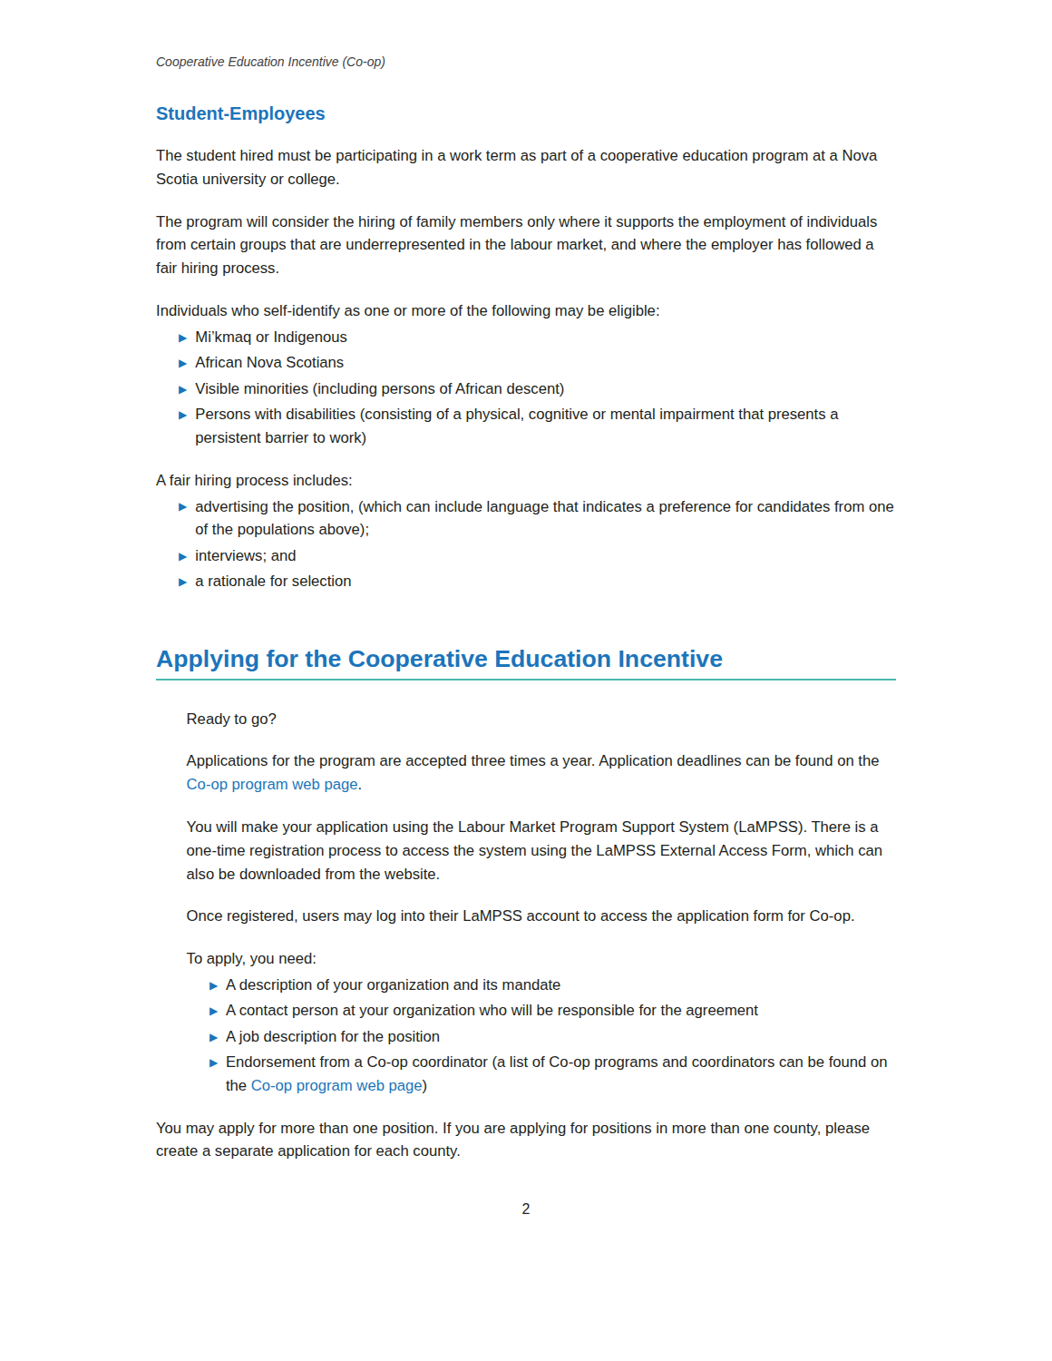Cooperative Education Incentive (Co-op)
Student-Employees
The student hired must be participating in a work term as part of a cooperative education program at a Nova Scotia university or college.
The program will consider the hiring of family members only where it supports the employment of individuals from certain groups that are underrepresented in the labour market, and where the employer has followed a fair hiring process.
Individuals who self-identify as one or more of the following may be eligible:
Mi’kmaq or Indigenous
African Nova Scotians
Visible minorities (including persons of African descent)
Persons with disabilities (consisting of a physical, cognitive or mental impairment that presents a persistent barrier to work)
A fair hiring process includes:
advertising the position, (which can include language that indicates a preference for candidates from one of the populations above);
interviews; and
a rationale for selection
Applying for the Cooperative Education Incentive
Ready to go?
Applications for the program are accepted three times a year. Application deadlines can be found on the Co-op program web page.
You will make your application using the Labour Market Program Support System (LaMPSS). There is a one-time registration process to access the system using the LaMPSS External Access Form, which can also be downloaded from the website.
Once registered, users may log into their LaMPSS account to access the application form for Co-op.
To apply, you need:
A description of your organization and its mandate
A contact person at your organization who will be responsible for the agreement
A job description for the position
Endorsement from a Co-op coordinator (a list of Co-op programs and coordinators can be found on the Co-op program web page)
You may apply for more than one position. If you are applying for positions in more than one county, please create a separate application for each county.
2